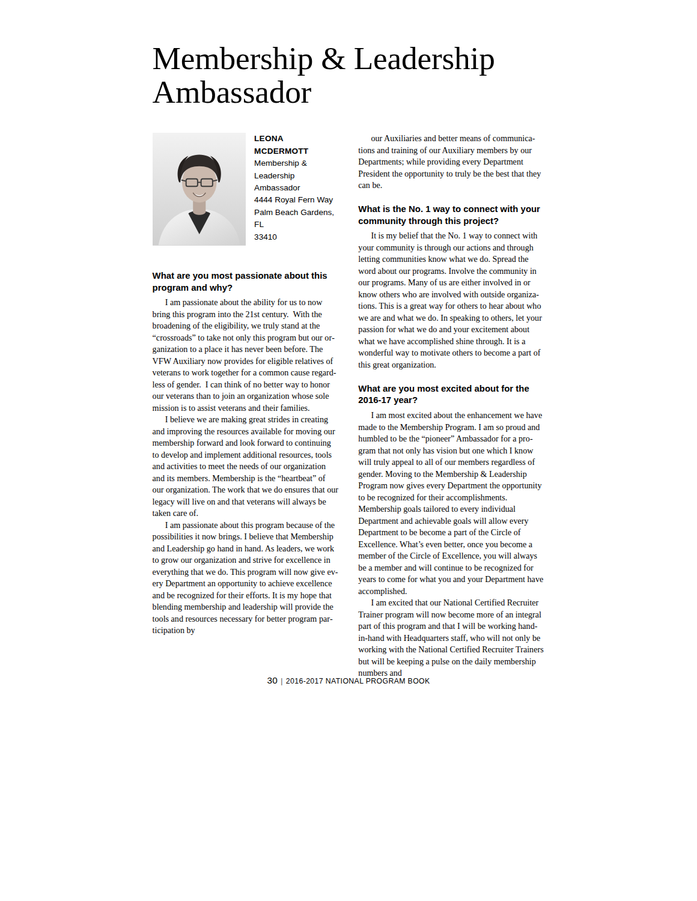Membership & Leadership Ambassador
LEONA MCDERMOTT
Membership & Leadership
Ambassador
4444 Royal Fern Way
Palm Beach Gardens, FL
33410
What are you most passionate about this program and why?
I am passionate about the ability for us to now bring this program into the 21st century. With the broadening of the eligibility, we truly stand at the “crossroads” to take not only this program but our organization to a place it has never been before. The VFW Auxiliary now provides for eligible relatives of veterans to work together for a common cause regardless of gender. I can think of no better way to honor our veterans than to join an organization whose sole mission is to assist veterans and their families.
I believe we are making great strides in creating and improving the resources available for moving our membership forward and look forward to continuing to develop and implement additional resources, tools and activities to meet the needs of our organization and its members. Membership is the “heartbeat” of our organization. The work that we do ensures that our legacy will live on and that veterans will always be taken care of.
I am passionate about this program because of the possibilities it now brings. I believe that Membership and Leadership go hand in hand. As leaders, we work to grow our organization and strive for excellence in everything that we do. This program will now give every Department an opportunity to achieve excellence and be recognized for their efforts. It is my hope that blending membership and leadership will provide the tools and resources necessary for better program participation by
our Auxiliaries and better means of communications and training of our Auxiliary members by our Departments; while providing every Department President the opportunity to truly be the best that they can be.
What is the No. 1 way to connect with your community through this project?
It is my belief that the No. 1 way to connect with your community is through our actions and through letting communities know what we do. Spread the word about our programs. Involve the community in our programs. Many of us are either involved in or know others who are involved with outside organizations. This is a great way for others to hear about who we are and what we do. In speaking to others, let your passion for what we do and your excitement about what we have accomplished shine through. It is a wonderful way to motivate others to become a part of this great organization.
What are you most excited about for the 2016-17 year?
I am most excited about the enhancement we have made to the Membership Program. I am so proud and humbled to be the “pioneer” Ambassador for a program that not only has vision but one which I know will truly appeal to all of our members regardless of gender. Moving to the Membership & Leadership Program now gives every Department the opportunity to be recognized for their accomplishments. Membership goals tailored to every individual Department and achievable goals will allow every Department to be become a part of the Circle of Excellence. What’s even better, once you become a member of the Circle of Excellence, you will always be a member and will continue to be recognized for years to come for what you and your Department have accomplished.
I am excited that our National Certified Recruiter Trainer program will now become more of an integral part of this program and that I will be working hand-in-hand with Headquarters staff, who will not only be working with the National Certified Recruiter Trainers but will be keeping a pulse on the daily membership numbers and
30|2016-2017 NATIONAL PROGRAM BOOK